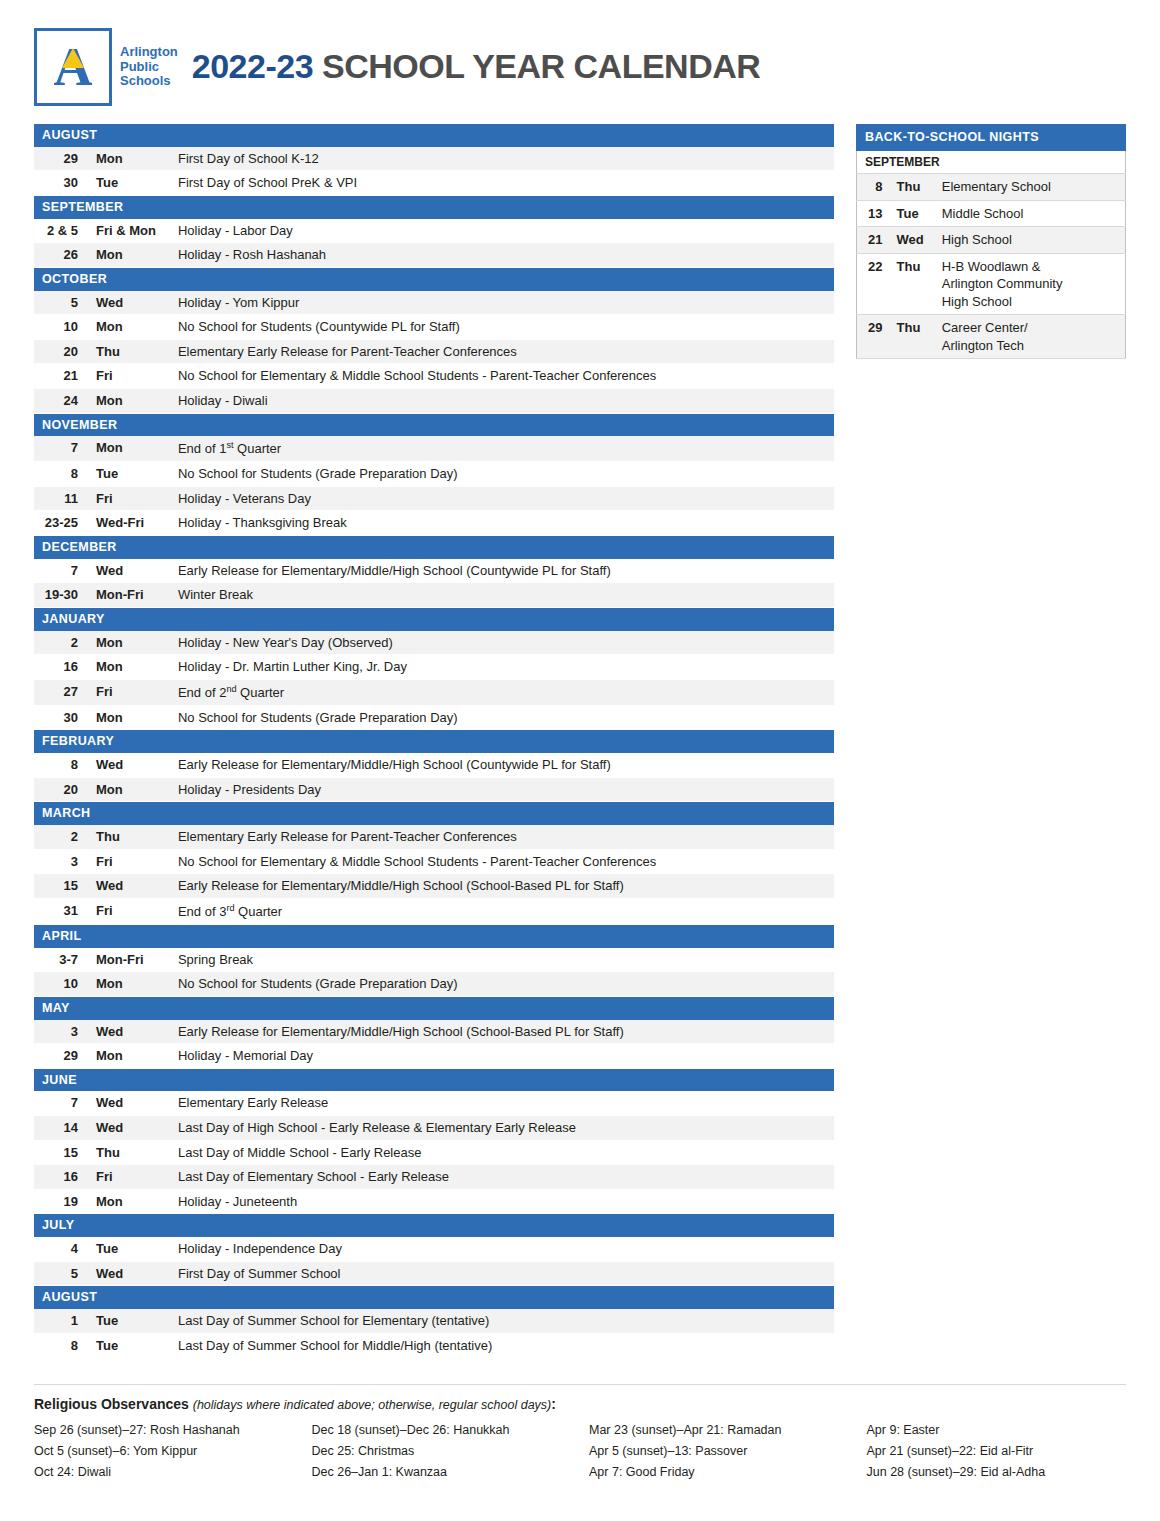A
Arlington
Public
Schools
2022-23 SCHOOL YEAR CALENDAR
| August |
| 29 | Mon | First Day of School K-12 |
| 30 | Tue | First Day of School PreK & VPI |
| September |
| 2 & 5 | Fri & Mon | Holiday - Labor Day |
| 26 | Mon | Holiday - Rosh Hashanah |
| October |
| 5 | Wed | Holiday - Yom Kippur |
| 10 | Mon | No School for Students (Countywide PL for Staff) |
| 20 | Thu | Elementary Early Release for Parent-Teacher Conferences |
| 21 | Fri | No School for Elementary & Middle School Students - Parent-Teacher Conferences |
| 24 | Mon | Holiday - Diwali |
| November |
| 7 | Mon | End of 1 st Quarter |
| 8 | Tue | No School for Students (Grade Preparation Day) |
| 11 | Fri | Holiday - Veterans Day |
| 23-25 | Wed-Fri | Holiday - Thanksgiving Break |
| December |
| 7 | Wed | Early Release for Elementary/Middle/High School (Countywide PL for Staff) |
| 19-30 | Mon-Fri | Winter Break |
| January |
| 2 | Mon | Holiday - New Year's Day (Observed) |
| 16 | Mon | Holiday - Dr. Martin Luther King, Jr. Day |
| 27 | Fri | End of 2 nd Quarter |
| 30 | Mon | No School for Students (Grade Preparation Day) |
| February |
| 8 | Wed | Early Release for Elementary/Middle/High School (Countywide PL for Staff) |
| 20 | Mon | Holiday - Presidents Day |
| March |
| 2 | Thu | Elementary Early Release for Parent-Teacher Conferences |
| 3 | Fri | No School for Elementary & Middle School Students - Parent-Teacher Conferences |
| 15 | Wed | Early Release for Elementary/Middle/High School (School-Based PL for Staff) |
| 31 | Fri | End of 3 rd Quarter |
| April |
| 3-7 | Mon-Fri | Spring Break |
| 10 | Mon | No School for Students (Grade Preparation Day) |
| May |
| 3 | Wed | Early Release for Elementary/Middle/High School (School-Based PL for Staff) |
| 29 | Mon | Holiday - Memorial Day |
| June |
| 7 | Wed | Elementary Early Release |
| 14 | Wed | Last Day of High School - Early Release & Elementary Early Release |
| 15 | Thu | Last Day of Middle School - Early Release |
| 16 | Fri | Last Day of Elementary School - Early Release |
| 19 | Mon | Holiday - Juneteenth |
| July |
| 4 | Tue | Holiday - Independence Day |
| 5 | Wed | First Day of Summer School |
| August |
| 1 | Tue | Last Day of Summer School for Elementary (tentative) |
| 8 | Tue | Last Day of Summer School for Middle/High (tentative) |
Back-to-School Nights
| September |
| 8 | Thu | Elementary School |
| 13 | Tue | Middle School |
| 21 | Wed | High School |
| 22 | Thu | H-B Woodlawn & Arlington Community High School |
| 29 | Thu | Career Center/ Arlington Tech |
Religious Observances (holidays where indicated above; otherwise, regular school days):
Sep 26 (sunset)–27: Rosh Hashanah
Dec 18 (sunset)–Dec 26: Hanukkah
Mar 23 (sunset)–Apr 21: Ramadan
Apr 9: Easter
Oct 5 (sunset)–6: Yom Kippur
Dec 25: Christmas
Apr 5 (sunset)–13: Passover
Apr 21 (sunset)–22: Eid al-Fitr
Oct 24: Diwali
Dec 26–Jan 1: Kwanzaa
Apr 7: Good Friday
Jun 28 (sunset)–29: Eid al-Adha